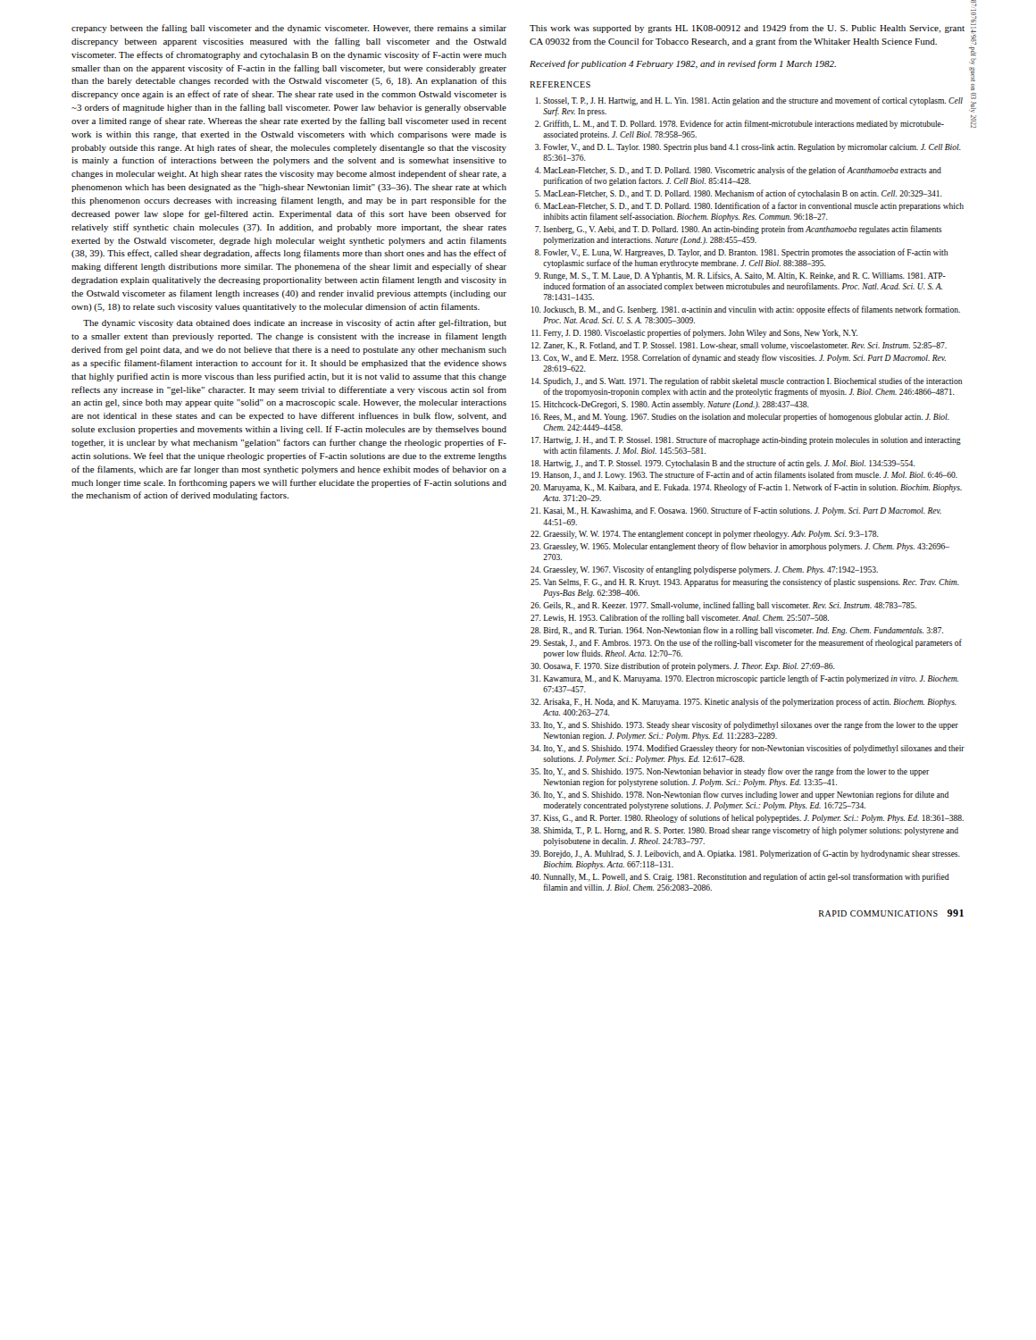Downloaded from http://rupress.org/jcb/article-pdf/93/3/987/1076114/987.pdf by guest on 03 July 2022
crepancy between the falling ball viscometer and the dynamic viscometer. However, there remains a similar discrepancy between apparent viscosities measured with the falling ball viscometer and the Ostwald viscometer. The effects of chromatography and cytochalasin B on the dynamic viscosity of F-actin were much smaller than on the apparent viscosity of F-actin in the falling ball viscometer, but were considerably greater than the barely detectable changes recorded with the Ostwald viscometer (5, 6, 18). An explanation of this discrepancy once again is an effect of rate of shear. The shear rate used in the common Ostwald viscometer is ~3 orders of magnitude higher than in the falling ball viscometer. Power law behavior is generally observable over a limited range of shear rate. Whereas the shear rate exerted by the falling ball viscometer used in recent work is within this range, that exerted in the Ostwald viscometers with which comparisons were made is probably outside this range. At high rates of shear, the molecules completely disentangle so that the viscosity is mainly a function of interactions between the polymers and the solvent and is somewhat insensitive to changes in molecular weight. At high shear rates the viscosity may become almost independent of shear rate, a phenomenon which has been designated as the "high-shear Newtonian limit" (33–36). The shear rate at which this phenomenon occurs decreases with increasing filament length, and may be in part responsible for the decreased power law slope for gel-filtered actin. Experimental data of this sort have been observed for relatively stiff synthetic chain molecules (37). In addition, and probably more important, the shear rates exerted by the Ostwald viscometer, degrade high molecular weight synthetic polymers and actin filaments (38, 39). This effect, called shear degradation, affects long filaments more than short ones and has the effect of making different length distributions more similar. The phonemena of the shear limit and especially of shear degradation explain qualitatively the decreasing proportionality between actin filament length and viscosity in the Ostwald viscometer as filament length increases (40) and render invalid previous attempts (including our own) (5, 18) to relate such viscosity values quantitatively to the molecular dimension of actin filaments.
The dynamic viscosity data obtained does indicate an increase in viscosity of actin after gel-filtration, but to a smaller extent than previously reported. The change is consistent with the increase in filament length derived from gel point data, and we do not believe that there is a need to postulate any other mechanism such as a specific filament-filament interaction to account for it. It should be emphasized that the evidence shows that highly purified actin is more viscous than less purified actin, but it is not valid to assume that this change reflects any increase in "gel-like" character. It may seem trivial to differentiate a very viscous actin sol from an actin gel, since both may appear quite "solid" on a macroscopic scale. However, the molecular interactions are not identical in these states and can be expected to have different influences in bulk flow, solvent, and solute exclusion properties and movements within a living cell. If F-actin molecules are by themselves bound together, it is unclear by what mechanism "gelation" factors can further change the rheologic properties of F-actin solutions. We feel that the unique rheologic properties of F-actin solutions are due to the extreme lengths of the filaments, which are far longer than most synthetic polymers and hence exhibit modes of behavior on a much longer time scale. In forthcoming papers we will further elucidate the properties of F-actin solutions and the mechanism of action of derived modulating factors.
This work was supported by grants HL 1K08-00912 and 19429 from the U. S. Public Health Service, grant CA 09032 from the Council for Tobacco Research, and a grant from the Whitaker Health Science Fund.
Received for publication 4 February 1982, and in revised form 1 March 1982.
References
Stossel, T. P., J. H. Hartwig, and H. L. Yin. 1981. Actin gelation and the structure and movement of cortical cytoplasm. Cell Surf. Rev. In press.
Griffith, L. M., and T. D. Pollard. 1978. Evidence for actin filment-microtubule interactions mediated by microtubule-associated proteins. J. Cell Biol. 78:958–965.
Fowler, V., and D. L. Taylor. 1980. Spectrin plus band 4.1 cross-link actin. Regulation by micromolar calcium. J. Cell Biol. 85:361–376.
MacLean-Fletcher, S. D., and T. D. Pollard. 1980. Viscometric analysis of the gelation of Acanthamoeba extracts and purification of two gelation factors. J. Cell Biol. 85:414–428.
MacLean-Fletcher, S. D., and T. D. Pollard. 1980. Mechanism of action of cytochalasin B on actin. Cell. 20:329–341.
MacLean-Fletcher, S. D., and T. D. Pollard. 1980. Identification of a factor in conventional muscle actin preparations which inhibits actin filament self-association. Biochem. Biophys. Res. Commun. 96:18–27.
Isenberg, G., V. Aebi, and T. D. Pollard. 1980. An actin-binding protein from Acanthamoeba regulates actin filaments polymerization and interactions. Nature (Lond.). 288:455–459.
Fowler, V., E. Luna, W. Hargreaves, D. Taylor, and D. Branton. 1981. Spectrin promotes the association of F-actin with cytoplasmic surface of the human erythrocyte membrane. J. Cell Biol. 88:388–395.
Runge, M. S., T. M. Laue, D. A Yphantis, M. R. Lifsics, A. Saito, M. Altin, K. Reinke, and R. C. Williams. 1981. ATP-induced formation of an associated complex between microtubules and neurofilaments. Proc. Natl. Acad. Sci. U. S. A. 78:1431–1435.
Jockusch, B. M., and G. Isenberg. 1981. α-actinin and vinculin with actin: opposite effects of filaments network formation. Proc. Nat. Acad. Sci. U. S. A. 78:3005–3009.
Ferry, J. D. 1980. Viscoelastic properties of polymers. John Wiley and Sons, New York, N.Y.
Zaner, K., R. Fotland, and T. P. Stossel. 1981. Low-shear, small volume, viscoelastometer. Rev. Sci. Instrum. 52:85–87.
Cox, W., and E. Merz. 1958. Correlation of dynamic and steady flow viscosities. J. Polym. Sci. Part D Macromol. Rev. 28:619–622.
Spudich, J., and S. Watt. 1971. The regulation of rabbit skeletal muscle contraction I. Biochemical studies of the interaction of the tropomyosin-troponin complex with actin and the proteolytic fragments of myosin. J. Biol. Chem. 246:4866–4871.
Hitchcock-DeGregori, S. 1980. Actin assembly. Nature (Lond.). 288:437–438.
Rees, M., and M. Young. 1967. Studies on the isolation and molecular properties of homogenous globular actin. J. Biol. Chem. 242:4449–4458.
Hartwig, J. H., and T. P. Stossel. 1981. Structure of macrophage actin-binding protein molecules in solution and interacting with actin filaments. J. Mol. Biol. 145:563–581.
Hartwig, J., and T. P. Stossel. 1979. Cytochalasin B and the structure of actin gels. J. Mol. Biol. 134:539–554.
Hanson, J., and J. Lowy. 1963. The structure of F-actin and of actin filaments isolated from muscle. J. Mol. Biol. 6:46–60.
Maruyama, K., M. Kaibara, and E. Fukada. 1974. Rheology of F-actin 1. Network of F-actin in solution. Biochim. Biophys. Acta. 371:20–29.
Kasai, M., H. Kawashima, and F. Oosawa. 1960. Structure of F-actin solutions. J. Polym. Sci. Part D Macromol. Rev. 44:51–69.
Graessily, W. W. 1974. The entanglement concept in polymer rheologyy. Adv. Polym. Sci. 9:3–178.
Graessley, W. 1965. Molecular entanglement theory of flow behavior in amorphous polymers. J. Chem. Phys. 43:2696–2703.
Graessley, W. 1967. Viscosity of entangling polydisperse polymers. J. Chem. Phys. 47:1942–1953.
Van Selms, F. G., and H. R. Kruyt. 1943. Apparatus for measuring the consistency of plastic suspensions. Rec. Trav. Chim. Pays-Bas Belg. 62:398–406.
Geils, R., and R. Keezer. 1977. Small-volume, inclined falling ball viscometer. Rev. Sci. Instrum. 48:783–785.
Lewis, H. 1953. Calibration of the rolling ball viscometer. Anal. Chem. 25:507–508.
Bird, R., and R. Turian. 1964. Non-Newtonian flow in a rolling ball viscometer. Ind. Eng. Chem. Fundamentals. 3:87.
Sestak, J., and F. Ambros. 1973. On the use of the rolling-ball viscometer for the measurement of rheological parameters of power low fluids. Rheol. Acta. 12:70–76.
Oosawa, F. 1970. Size distribution of protein polymers. J. Theor. Exp. Biol. 27:69–86.
Kawamura, M., and K. Maruyama. 1970. Electron microscopic particle length of F-actin polymerized in vitro. J. Biochem. 67:437–457.
Arisaka, F., H. Noda, and K. Maruyama. 1975. Kinetic analysis of the polymerization process of actin. Biochem. Biophys. Acta. 400:263–274.
Ito, Y., and S. Shishido. 1973. Steady shear viscosity of polydimethyl siloxanes over the range from the lower to the upper Newtonian region. J. Polymer. Sci.: Polym. Phys. Ed. 11:2283–2289.
Ito, Y., and S. Shishido. 1974. Modified Graessley theory for non-Newtonian viscosities of polydimethyl siloxanes and their solutions. J. Polymer. Sci.: Polymer. Phys. Ed. 12:617–628.
Ito, Y., and S. Shishido. 1975. Non-Newtonian behavior in steady flow over the range from the lower to the upper Newtonian region for polystyrene solution. J. Polym. Sci.: Polym. Phys. Ed. 13:35–41.
Ito, Y., and S. Shishido. 1978. Non-Newtonian flow curves including lower and upper Newtonian regions for dilute and moderately concentrated polystyrene solutions. J. Polymer. Sci.: Polym. Phys. Ed. 16:725–734.
Kiss, G., and R. Porter. 1980. Rheology of solutions of helical polypeptides. J. Polymer. Sci.: Polym. Phys. Ed. 18:361–388.
Shimida, T., P. L. Horng, and R. S. Porter. 1980. Broad shear range viscometry of high polymer solutions: polystyrene and polyisobutene in decalin. J. Rheol. 24:783–797.
Borejdo, J., A. Muhlrad, S. J. Leibovich, and A. Opiatka. 1981. Polymerization of G-actin by hydrodynamic shear stresses. Biochim. Biophys. Acta. 667:118–131.
Nunnally, M., L. Powell, and S. Craig. 1981. Reconstitution and regulation of actin gel-sol transformation with purified filamin and villin. J. Biol. Chem. 256:2083–2086.
Rapid Communications 991